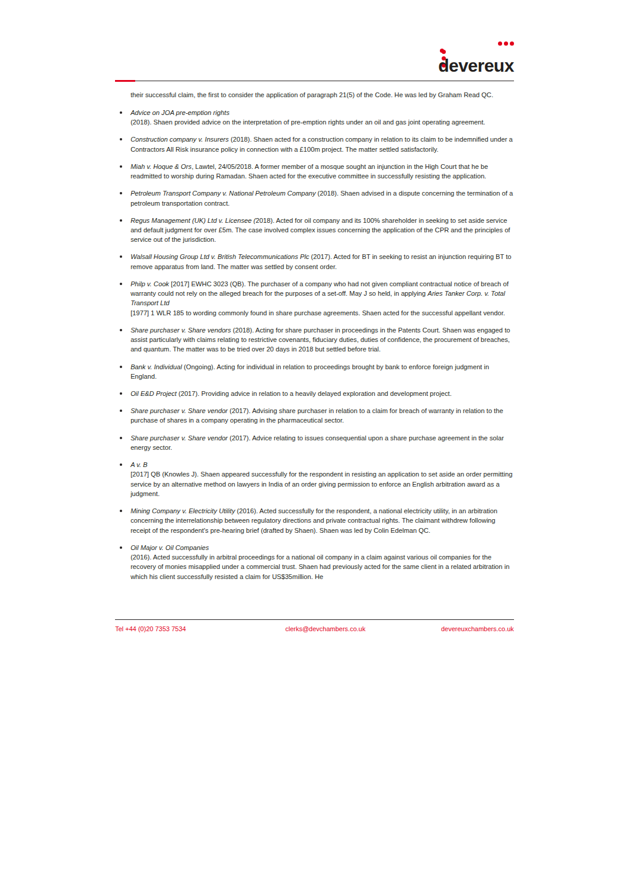devereux
their successful claim, the first to consider the application of paragraph 21(5) of the Code. He was led by Graham Read QC.
Advice on JOA pre-emption rights
(2018). Shaen provided advice on the interpretation of pre-emption rights under an oil and gas joint operating agreement.
Construction company v. Insurers (2018). Shaen acted for a construction company in relation to its claim to be indemnified under a Contractors All Risk insurance policy in connection with a £100m project. The matter settled satisfactorily.
Miah v. Hoque & Ors, Lawtel, 24/05/2018. A former member of a mosque sought an injunction in the High Court that he be readmitted to worship during Ramadan. Shaen acted for the executive committee in successfully resisting the application.
Petroleum Transport Company v. National Petroleum Company (2018). Shaen advised in a dispute concerning the termination of a petroleum transportation contract.
Regus Management (UK) Ltd v. Licensee (2018). Acted for oil company and its 100% shareholder in seeking to set aside service and default judgment for over £5m. The case involved complex issues concerning the application of the CPR and the principles of service out of the jurisdiction.
Walsall Housing Group Ltd v. British Telecommunications Plc (2017). Acted for BT in seeking to resist an injunction requiring BT to remove apparatus from land. The matter was settled by consent order.
Philp v. Cook [2017] EWHC 3023 (QB). The purchaser of a company who had not given compliant contractual notice of breach of warranty could not rely on the alleged breach for the purposes of a set-off. May J so held, in applying Aries Tanker Corp. v. Total Transport Ltd
[1977] 1 WLR 185 to wording commonly found in share purchase agreements. Shaen acted for the successful appellant vendor.
Share purchaser v. Share vendors (2018). Acting for share purchaser in proceedings in the Patents Court. Shaen was engaged to assist particularly with claims relating to restrictive covenants, fiduciary duties, duties of confidence, the procurement of breaches, and quantum. The matter was to be tried over 20 days in 2018 but settled before trial.
Bank v. Individual (Ongoing). Acting for individual in relation to proceedings brought by bank to enforce foreign judgment in England.
Oil E&D Project (2017). Providing advice in relation to a heavily delayed exploration and development project.
Share purchaser v. Share vendor (2017). Advising share purchaser in relation to a claim for breach of warranty in relation to the purchase of shares in a company operating in the pharmaceutical sector.
Share purchaser v. Share vendor (2017). Advice relating to issues consequential upon a share purchase agreement in the solar energy sector.
A v. B
[2017] QB (Knowles J). Shaen appeared successfully for the respondent in resisting an application to set aside an order permitting service by an alternative method on lawyers in India of an order giving permission to enforce an English arbitration award as a judgment.
Mining Company v. Electricity Utility (2016). Acted successfully for the respondent, a national electricity utility, in an arbitration concerning the interrelationship between regulatory directions and private contractual rights. The claimant withdrew following receipt of the respondent's pre-hearing brief (drafted by Shaen). Shaen was led by Colin Edelman QC.
Oil Major v. Oil Companies
(2016). Acted successfully in arbitral proceedings for a national oil company in a claim against various oil companies for the recovery of monies misapplied under a commercial trust. Shaen had previously acted for the same client in a related arbitration in which his client successfully resisted a claim for US$35million. He
Tel +44 (0)20 7353 7534
clerks@devchambers.co.uk
devereuxchambers.co.uk